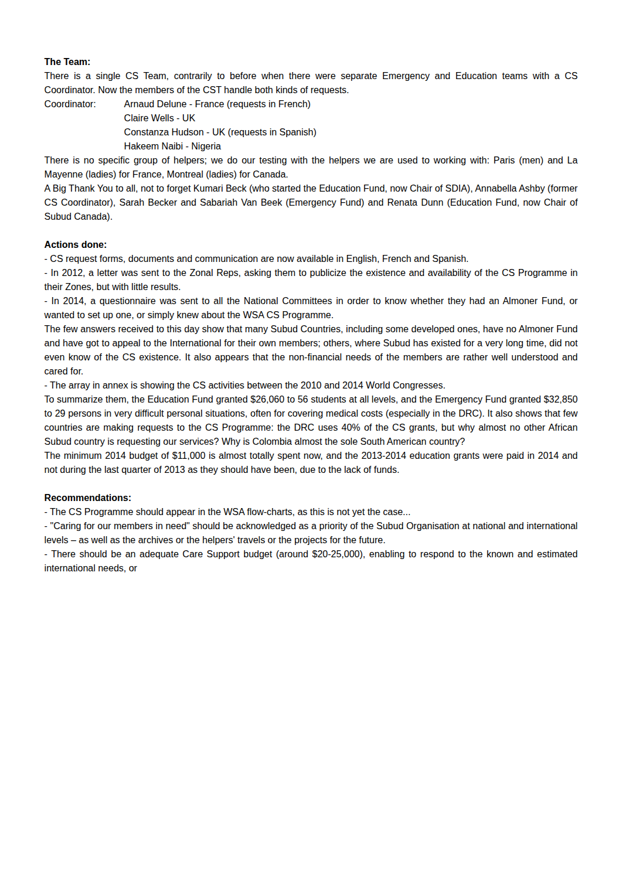The Team:
There is a single CS Team, contrarily to before when there were separate Emergency and Education teams with a CS Coordinator. Now the members of the CST handle both kinds of requests.
Coordinator: Arnaud Delune - France (requests in French)
Claire Wells - UK
Constanza Hudson - UK (requests in Spanish)
Hakeem Naibi - Nigeria
There is no specific group of helpers; we do our testing with the helpers we are used to working with: Paris (men) and La Mayenne (ladies) for France, Montreal (ladies) for Canada.
A Big Thank You to all, not to forget Kumari Beck (who started the Education Fund, now Chair of SDIA), Annabella Ashby (former CS Coordinator), Sarah Becker and Sabariah Van Beek (Emergency Fund) and Renata Dunn (Education Fund, now Chair of Subud Canada).
Actions done:
- CS request forms, documents and communication are now available in English, French and Spanish.
- In 2012, a letter was sent to the Zonal Reps, asking them to publicize the existence and availability of the CS Programme in their Zones, but with little results.
- In 2014, a questionnaire was sent to all the National Committees in order to know whether they had an Almoner Fund, or wanted to set up one, or simply knew about the WSA CS Programme.
The few answers received to this day show that many Subud Countries, including some developed ones, have no Almoner Fund and have got to appeal to the International for their own members; others, where Subud has existed for a very long time, did not even know of the CS existence. It also appears that the non-financial needs of the members are rather well understood and cared for.
- The array in annex is showing the CS activities between the 2010 and 2014 World Congresses.
To summarize them, the Education Fund granted $26,060 to 56 students at all levels, and the Emergency Fund granted $32,850 to 29 persons in very difficult personal situations, often for covering medical costs (especially in the DRC). It also shows that few countries are making requests to the CS Programme: the DRC uses 40% of the CS grants, but why almost no other African Subud country is requesting our services? Why is Colombia almost the sole South American country?
The minimum 2014 budget of $11,000 is almost totally spent now, and the 2013-2014 education grants were paid in 2014 and not during the last quarter of 2013 as they should have been, due to the lack of funds.
Recommendations:
- The CS Programme should appear in the WSA flow-charts, as this is not yet the case...
- "Caring for our members in need" should be acknowledged as a priority of the Subud Organisation at national and international levels – as well as the archives or the helpers' travels or the projects for the future.
- There should be an adequate Care Support budget (around $20-25,000), enabling to respond to the known and estimated international needs, or